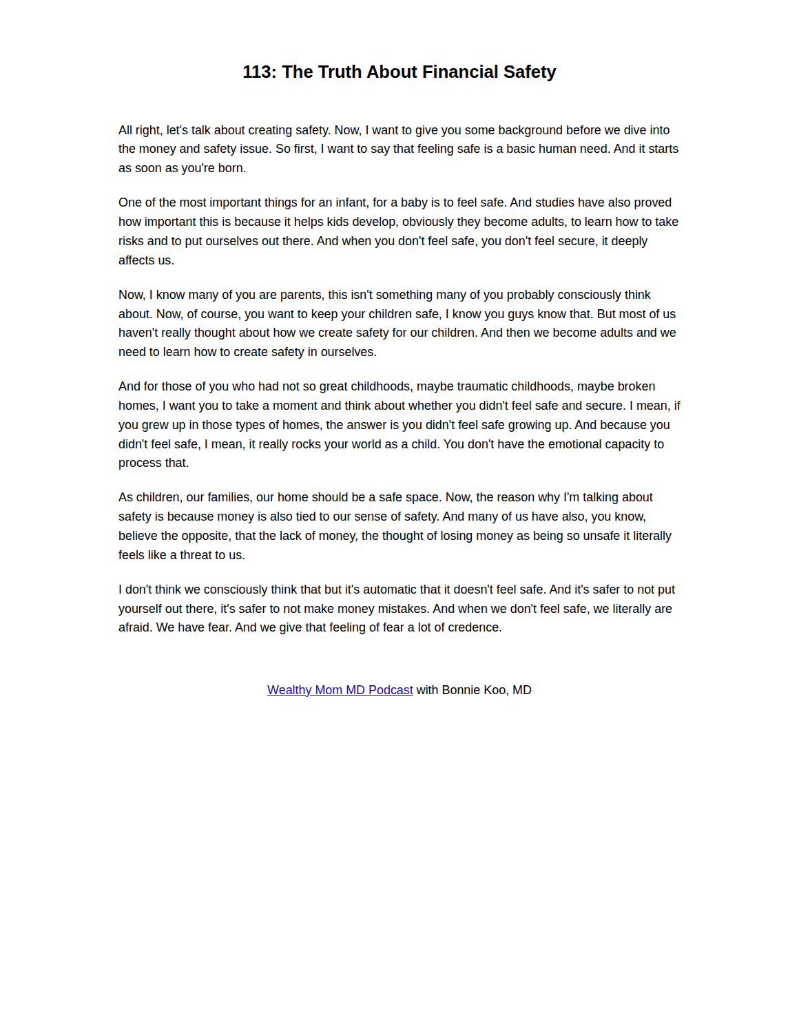113: The Truth About Financial Safety
All right, let's talk about creating safety. Now, I want to give you some background before we dive into the money and safety issue. So first, I want to say that feeling safe is a basic human need. And it starts as soon as you're born.
One of the most important things for an infant, for a baby is to feel safe. And studies have also proved how important this is because it helps kids develop, obviously they become adults, to learn how to take risks and to put ourselves out there. And when you don't feel safe, you don't feel secure, it deeply affects us.
Now, I know many of you are parents, this isn't something many of you probably consciously think about. Now, of course, you want to keep your children safe, I know you guys know that. But most of us haven't really thought about how we create safety for our children. And then we become adults and we need to learn how to create safety in ourselves.
And for those of you who had not so great childhoods, maybe traumatic childhoods, maybe broken homes, I want you to take a moment and think about whether you didn't feel safe and secure. I mean, if you grew up in those types of homes, the answer is you didn't feel safe growing up. And because you didn't feel safe, I mean, it really rocks your world as a child. You don't have the emotional capacity to process that.
As children, our families, our home should be a safe space. Now, the reason why I'm talking about safety is because money is also tied to our sense of safety. And many of us have also, you know, believe the opposite, that the lack of money, the thought of losing money as being so unsafe it literally feels like a threat to us.
I don't think we consciously think that but it's automatic that it doesn't feel safe. And it's safer to not put yourself out there, it's safer to not make money mistakes. And when we don't feel safe, we literally are afraid. We have fear. And we give that feeling of fear a lot of credence.
Wealthy Mom MD Podcast with Bonnie Koo, MD